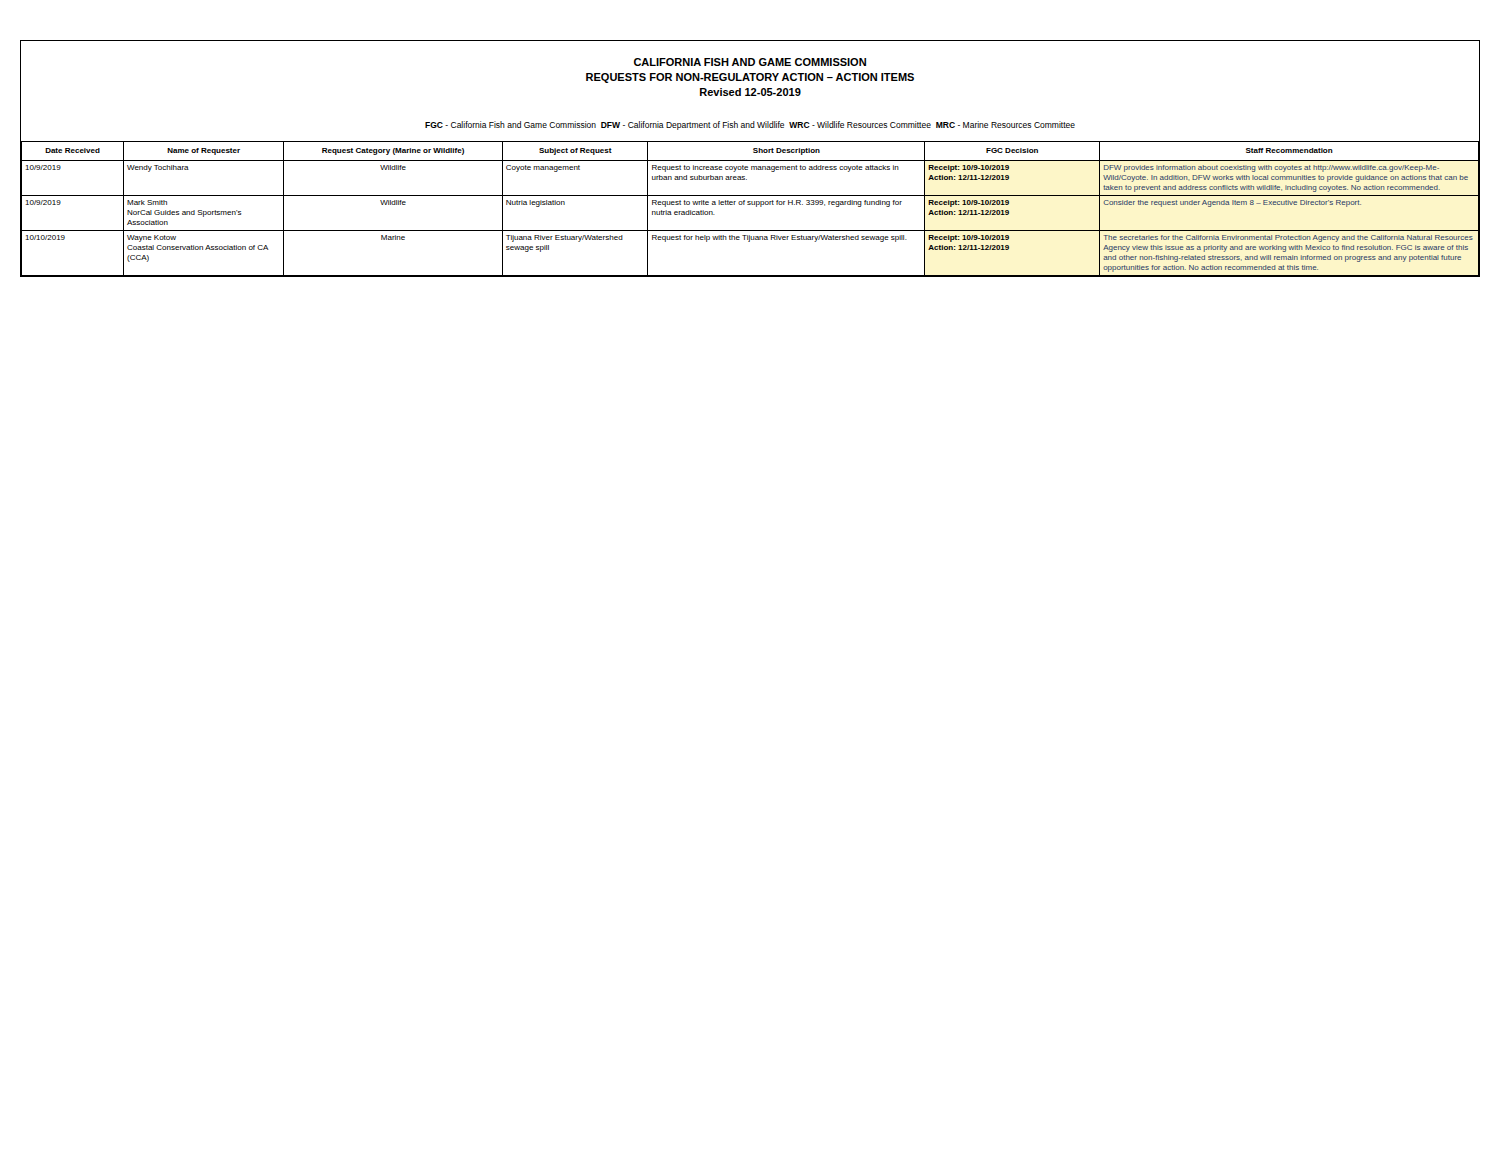CALIFORNIA FISH AND GAME COMMISSION REQUESTS FOR NON-REGULATORY ACTION – ACTION ITEMS Revised 12-05-2019
FGC - California Fish and Game Commission DFW - California Department of Fish and Wildlife WRC - Wildlife Resources Committee MRC - Marine Resources Committee
| Date Received | Name of Requester | Request Category (Marine or Wildlife) | Subject of Request | Short Description | FGC Decision | Staff Recommendation |
| --- | --- | --- | --- | --- | --- | --- |
| 10/9/2019 | Wendy Tochihara | Wildlife | Coyote management | Request to increase coyote management to address coyote attacks in urban and suburban areas. | Receipt: 10/9-10/2019 Action: 12/11-12/2019 | DFW provides information about coexisting with coyotes at http://www.wildlife.ca.gov/Keep-Me-Wild/Coyote . In addition, DFW works with local communities to provide guidance on actions that can be taken to prevent and address conflicts with wildlife, including coyotes. No action recommended. |
| 10/9/2019 | Mark Smith NorCal Guides and Sportsmen's Association | Wildlife | Nutria legislation | Request to write a letter of support for H.R. 3399, regarding funding for nutria eradication. | Receipt: 10/9-10/2019 Action: 12/11-12/2019 | Consider the request under Agenda Item 8 – Executive Director's Report. |
| 10/10/2019 | Wayne Kotow Coastal Conservation Association of CA (CCA) | Marine | Tijuana River Estuary/Watershed sewage spill | Request for help with the Tijuana River Estuary/Watershed sewage spill. | Receipt: 10/9-10/2019 Action: 12/11-12/2019 | The secretaries for the California Environmental Protection Agency and the California Natural Resources Agency view this issue as a priority and are working with Mexico to find resolution. FGC is aware of this and other non-fishing-related stressors, and will remain informed on progress and any potential future opportunities for action. No action recommended at this time. |